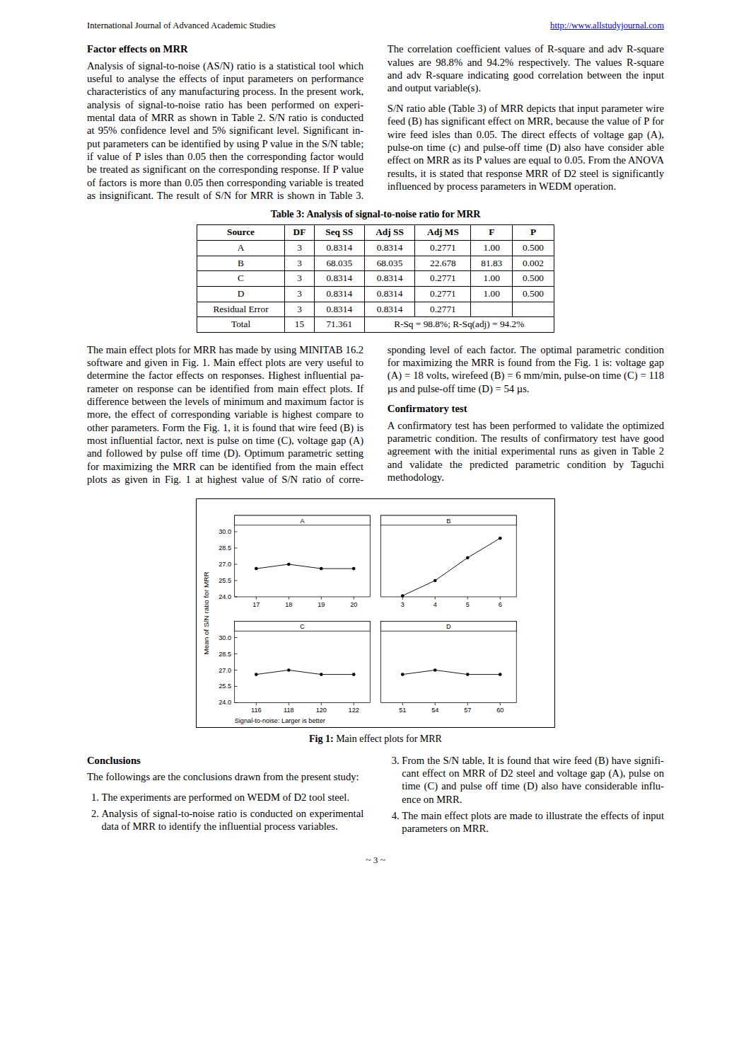International Journal of Advanced Academic Studies http://www.allstudyjournal.com
Factor effects on MRR
Analysis of signal-to-noise (AS/N) ratio is a statistical tool which useful to analyse the effects of input parameters on performance characteristics of any manufacturing process. In the present work, analysis of signal-to-noise ratio has been performed on experimental data of MRR as shown in Table 2. S/N ratio is conducted at 95% confidence level and 5% significant level. Significant input parameters can be identified by using P value in the S/N table; if value of P isles than 0.05 then the corresponding factor would be treated as significant on the corresponding response. If P value of factors is more than 0.05 then corresponding variable is treated as insignificant. The result of S/N for MRR is shown in Table 3. The correlation coefficient values of R-square and adv R-square values are 98.8% and 94.2% respectively. The values R-square and adv R-square indicating good correlation between the input and output variable(s).
S/N ratio able (Table 3) of MRR depicts that input parameter wire feed (B) has significant effect on MRR, because the value of P for wire feed isles than 0.05. The direct effects of voltage gap (A), pulse-on time (c) and pulse-off time (D) also have consider able effect on MRR as its P values are equal to 0.05. From the ANOVA results, it is stated that response MRR of D2 steel is significantly influenced by process parameters in WEDM operation.
Table 3: Analysis of signal-to-noise ratio for MRR
| Source | DF | Seq SS | Adj SS | Adj MS | F | P |
| --- | --- | --- | --- | --- | --- | --- |
| A | 3 | 0.8314 | 0.8314 | 0.2771 | 1.00 | 0.500 |
| B | 3 | 68.035 | 68.035 | 22.678 | 81.83 | 0.002 |
| C | 3 | 0.8314 | 0.8314 | 0.2771 | 1.00 | 0.500 |
| D | 3 | 0.8314 | 0.8314 | 0.2771 | 1.00 | 0.500 |
| Residual Error | 3 | 0.8314 | 0.8314 | 0.2771 | | |
| Total | 15 | 71.361 | R-Sq = 98.8%; R-Sq(adj) = 94.2% |
The main effect plots for MRR has made by using MINITAB 16.2 software and given in Fig. 1. Main effect plots are very useful to determine the factor effects on responses. Highest influential parameter on response can be identified from main effect plots. If difference between the levels of minimum and maximum factor is more, the effect of corresponding variable is highest compare to other parameters. Form the Fig. 1, it is found that wire feed (B) is most influential factor, next is pulse on time (C), voltage gap (A) and followed by pulse off time (D). Optimum parametric setting for maximizing the MRR can be identified from the main effect plots as given in Fig. 1 at highest value of S/N ratio of corresponding level of each factor. The optimal parametric condition for maximizing the MRR is found from the Fig. 1 is: voltage gap (A) = 18 volts, wirefeed (B) = 6 mm/min, pulse-on time (C) = 118 µs and pulse-off time (D) = 54 µs.
Confirmatory test
A confirmatory test has been performed to validate the optimized parametric condition. The results of confirmatory test have good agreement with the initial experimental runs as given in Table 2 and validate the predicted parametric condition by Taguchi methodology.
Mean of S/N ratio for MRR A 30.0 28.5 27.0 25.5 24.0 17 18 19 20 B 3 4 5 6 C 30.0 28.5 27.0 25.5 24.0 116 118 120 122 D 51 54 57 60 Signal-to-noise: Larger is better
Fig 1: Main effect plots for MRR
Conclusions
The followings are the conclusions drawn from the present study:
The experiments are performed on WEDM of D2 tool steel.
Analysis of signal-to-noise ratio is conducted on experimental data of MRR to identify the influential process variables.
From the S/N table, It is found that wire feed (B) have significant effect on MRR of D2 steel and voltage gap (A), pulse on time (C) and pulse off time (D) also have considerable influence on MRR.
The main effect plots are made to illustrate the effects of input parameters on MRR.
~ 3 ~